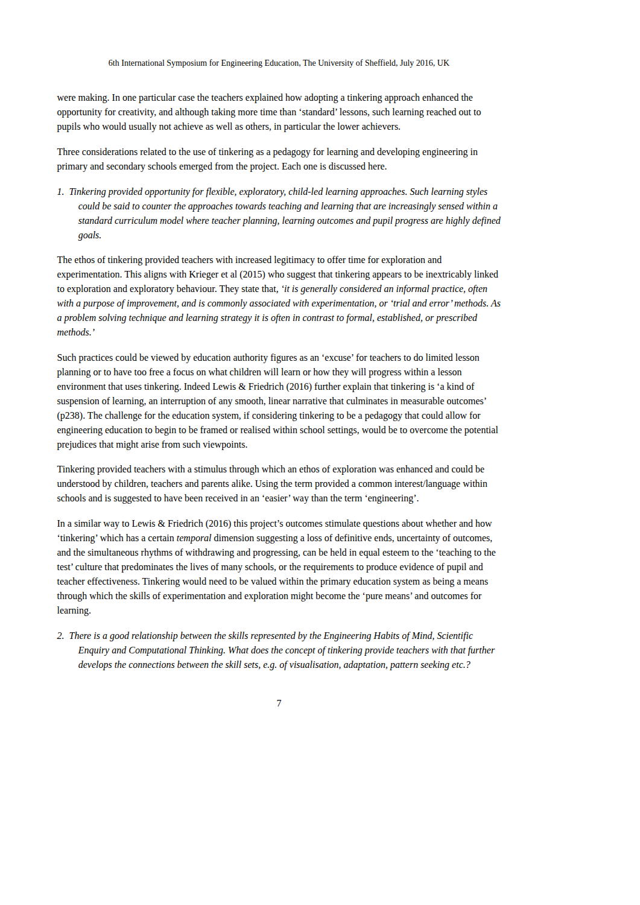6th International Symposium for Engineering Education, The University of Sheffield, July 2016, UK
were making. In one particular case the teachers explained how adopting a tinkering approach enhanced the opportunity for creativity, and although taking more time than ‘standard’ lessons, such learning reached out to pupils who would usually not achieve as well as others, in particular the lower achievers.
Three considerations related to the use of tinkering as a pedagogy for learning and developing engineering in primary and secondary schools emerged from the project. Each one is discussed here.
1. Tinkering provided opportunity for flexible, exploratory, child-led learning approaches. Such learning styles could be said to counter the approaches towards teaching and learning that are increasingly sensed within a standard curriculum model where teacher planning, learning outcomes and pupil progress are highly defined goals.
The ethos of tinkering provided teachers with increased legitimacy to offer time for exploration and experimentation. This aligns with Krieger et al (2015) who suggest that tinkering appears to be inextricably linked to exploration and exploratory behaviour. They state that, ‘it is generally considered an informal practice, often with a purpose of improvement, and is commonly associated with experimentation, or ‘trial and error’ methods. As a problem solving technique and learning strategy it is often in contrast to formal, established, or prescribed methods.’
Such practices could be viewed by education authority figures as an ‘excuse’ for teachers to do limited lesson planning or to have too free a focus on what children will learn or how they will progress within a lesson environment that uses tinkering. Indeed Lewis & Friedrich (2016) further explain that tinkering is ‘a kind of suspension of learning, an interruption of any smooth, linear narrative that culminates in measurable outcomes’ (p238). The challenge for the education system, if considering tinkering to be a pedagogy that could allow for engineering education to begin to be framed or realised within school settings, would be to overcome the potential prejudices that might arise from such viewpoints.
Tinkering provided teachers with a stimulus through which an ethos of exploration was enhanced and could be understood by children, teachers and parents alike. Using the term provided a common interest/language within schools and is suggested to have been received in an ‘easier’ way than the term ‘engineering’.
In a similar way to Lewis & Friedrich (2016) this project’s outcomes stimulate questions about whether and how ‘tinkering’ which has a certain temporal dimension suggesting a loss of definitive ends, uncertainty of outcomes, and the simultaneous rhythms of withdrawing and progressing, can be held in equal esteem to the ‘teaching to the test’ culture that predominates the lives of many schools, or the requirements to produce evidence of pupil and teacher effectiveness. Tinkering would need to be valued within the primary education system as being a means through which the skills of experimentation and exploration might become the ‘pure means’ and outcomes for learning.
2. There is a good relationship between the skills represented by the Engineering Habits of Mind, Scientific Enquiry and Computational Thinking. What does the concept of tinkering provide teachers with that further develops the connections between the skill sets, e.g. of visualisation, adaptation, pattern seeking etc.?
7